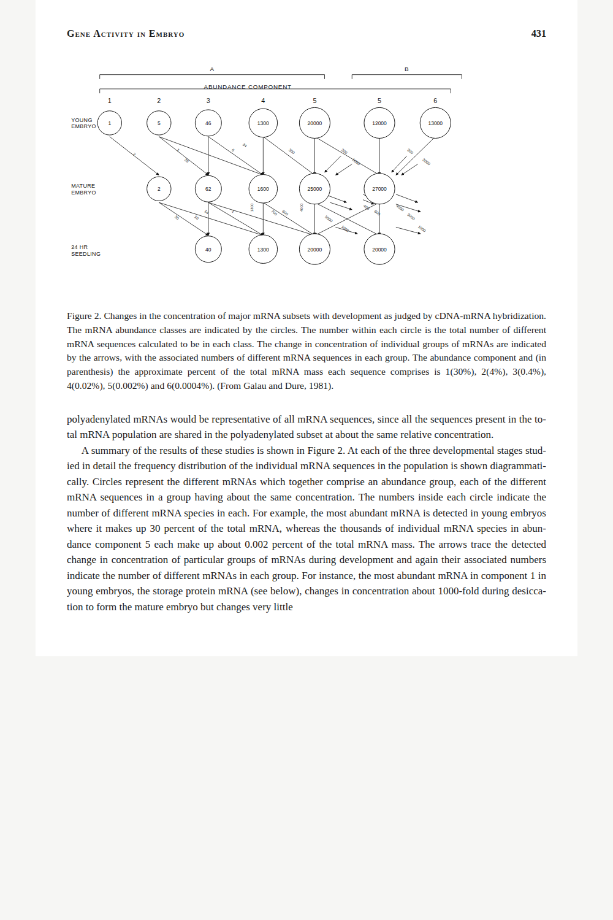Gene Activity in Embryo 431
A B ABUNDANCE COMPONENT 1 2 3 4 5 5 6 YOUNG EMBRYO MATURE EMBRYO 24 HR SEEDLING 2 1 38 6 24 300 300 5000 300 3000 30 10 14 1 1300 700 600 4000 5000 1000 400 600 4000 3000 1000 1 5 46 1300 20000 12000 13000 2 62 1600 25000 27000 40 1300 20000 20000
Figure 2. Changes in the concentration of major mRNA subsets with development as judged by cDNA-mRNA hybridization. The mRNA abundance classes are indicated by the circles. The number within each circle is the total number of different mRNA sequences calculated to be in each class. The change in concentration of individual groups of mRNAs are indicated by the arrows, with the associated numbers of different mRNA sequences in each group. The abundance component and (in parenthesis) the approximate percent of the total mRNA mass each sequence comprises is 1(30%), 2(4%), 3(0.4%), 4(0.02%), 5(0.002%) and 6(0.0004%). (From Galau and Dure, 1981).
polyadenylated mRNAs would be representative of all mRNA sequences, since all the sequences present in the total mRNA population are shared in the polyadenylated subset at about the same relative concentration.
A summary of the results of these studies is shown in Figure 2. At each of the three developmental stages studied in detail the frequency distribution of the individual mRNA sequences in the population is shown diagrammatically. Circles represent the different mRNAs which together comprise an abundance group, each of the different mRNA sequences in a group having about the same concentration. The numbers inside each circle indicate the number of different mRNA species in each. For example, the most abundant mRNA is detected in young embryos where it makes up 30 percent of the total mRNA, whereas the thousands of individual mRNA species in abundance component 5 each make up about 0.002 percent of the total mRNA mass. The arrows trace the detected change in concentration of particular groups of mRNAs during development and again their associated numbers indicate the number of different mRNAs in each group. For instance, the most abundant mRNA in component 1 in young embryos, the storage protein mRNA (see below), changes in concentration about 1000-fold during desiccation to form the mature embryo but changes very little